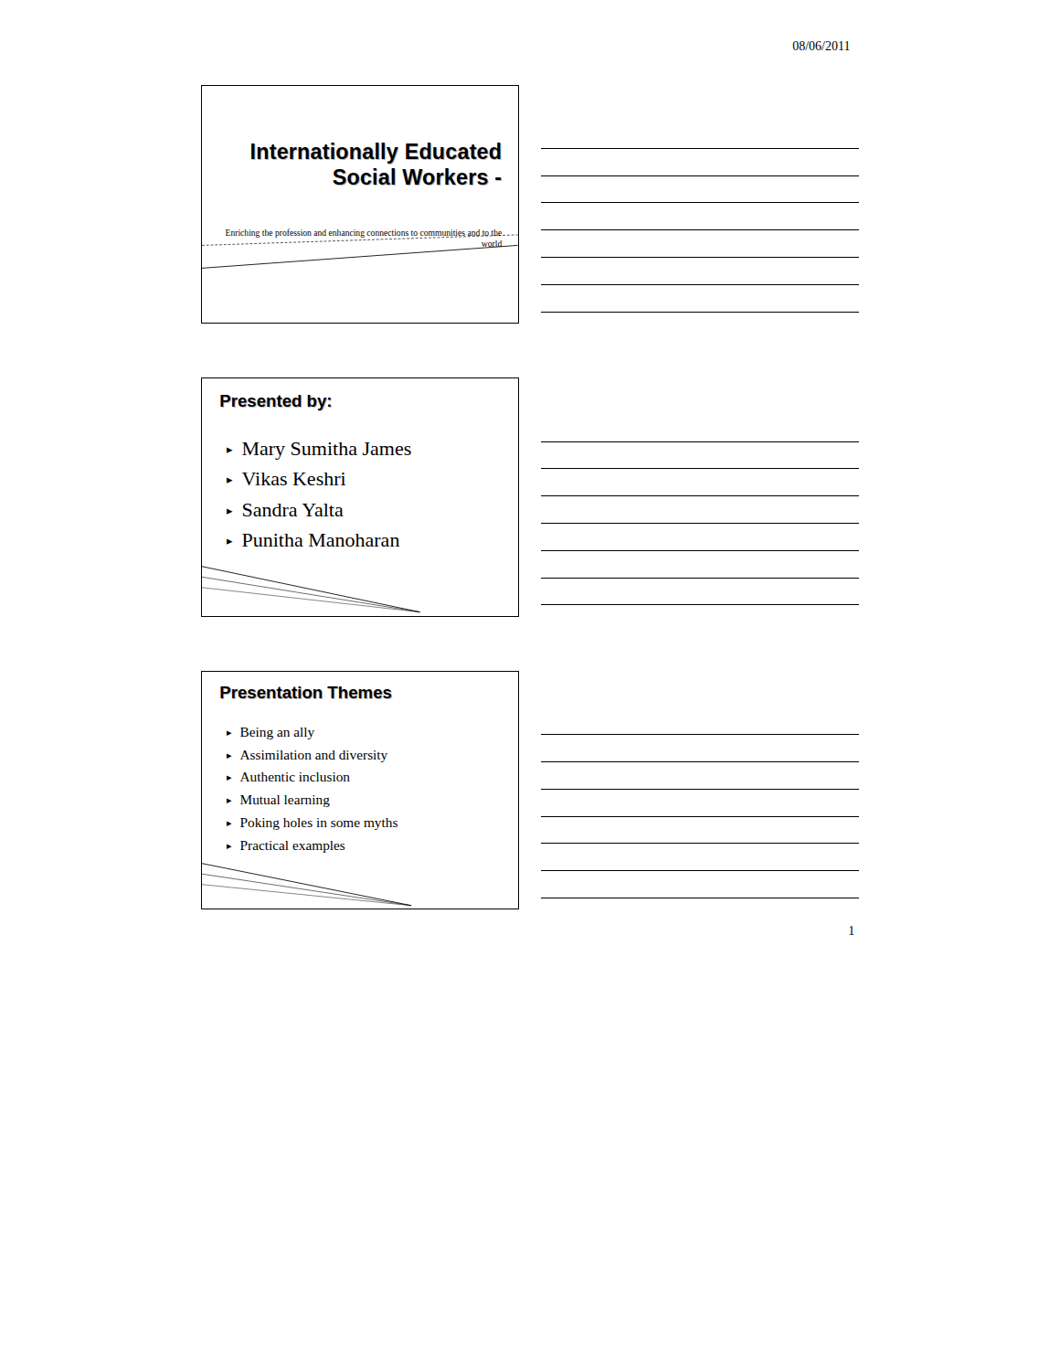08/06/2011
Internationally Educated
Social Workers -
Enriching the profession and enhancing connections to communities and to the world
Presented by:
Mary Sumitha James
Vikas Keshri
Sandra Yalta
Punitha Manoharan
Presentation Themes
Being an ally
Assimilation and diversity
Authentic inclusion
Mutual learning
Poking holes in some myths
Practical examples
1